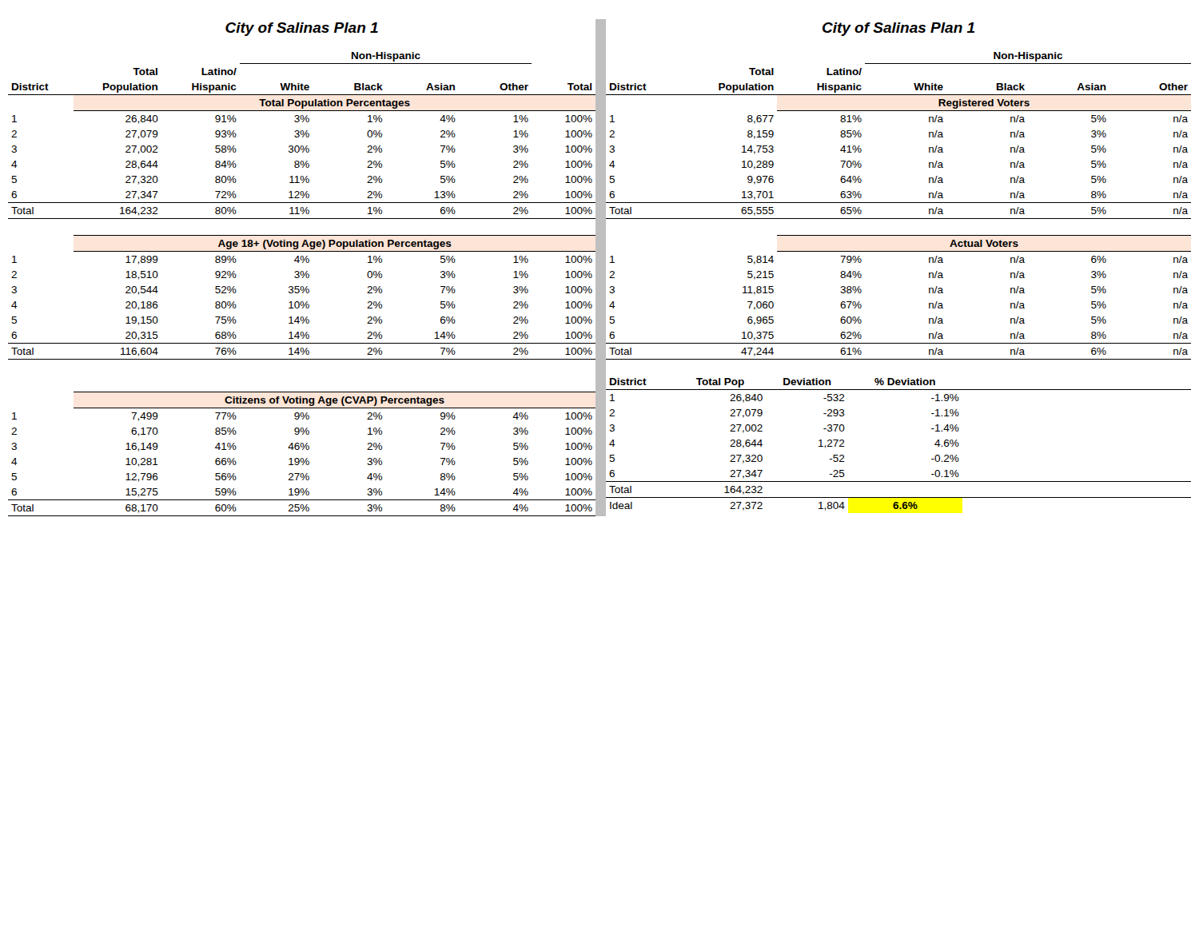City of Salinas Plan 1
| | | | Non-Hispanic | |
| --- | --- | --- | --- | --- |
| | Total | Latino/ | | | | | |
| District | Population | Hispanic | White | Black | Asian | Other | Total |
| | Total Population Percentages |
| 1 | 26,840 | 91% | 3% | 1% | 4% | 1% | 100% |
| 2 | 27,079 | 93% | 3% | 0% | 2% | 1% | 100% |
| 3 | 27,002 | 58% | 30% | 2% | 7% | 3% | 100% |
| 4 | 28,644 | 84% | 8% | 2% | 5% | 2% | 100% |
| 5 | 27,320 | 80% | 11% | 2% | 5% | 2% | 100% |
| 6 | 27,347 | 72% | 12% | 2% | 13% | 2% | 100% |
| Total | 164,232 | 80% | 11% | 1% | 6% | 2% | 100% |
| | Age 18+ (Voting Age) Population Percentages |
| 1 | 17,899 | 89% | 4% | 1% | 5% | 1% | 100% |
| 2 | 18,510 | 92% | 3% | 0% | 3% | 1% | 100% |
| 3 | 20,544 | 52% | 35% | 2% | 7% | 3% | 100% |
| 4 | 20,186 | 80% | 10% | 2% | 5% | 2% | 100% |
| 5 | 19,150 | 75% | 14% | 2% | 6% | 2% | 100% |
| 6 | 20,315 | 68% | 14% | 2% | 14% | 2% | 100% |
| Total | 116,604 | 76% | 14% | 2% | 7% | 2% | 100% |
| | Citizens of Voting Age (CVAP) Percentages |
| 1 | 7,499 | 77% | 9% | 2% | 9% | 4% | 100% |
| 2 | 6,170 | 85% | 9% | 1% | 2% | 3% | 100% |
| 3 | 16,149 | 41% | 46% | 2% | 7% | 5% | 100% |
| 4 | 10,281 | 66% | 19% | 3% | 7% | 5% | 100% |
| 5 | 12,796 | 56% | 27% | 4% | 8% | 5% | 100% |
| 6 | 15,275 | 59% | 19% | 3% | 14% | 4% | 100% |
| Total | 68,170 | 60% | 25% | 3% | 8% | 4% | 100% |
City of Salinas Plan 1
| | | | Non-Hispanic |
| --- | --- | --- | --- |
| | Total | Latino/ | | | | |
| District | Population | Hispanic | White | Black | Asian | Other |
| | | Registered Voters |
| 1 | 8,677 | 81% | n/a | n/a | 5% | n/a |
| 2 | 8,159 | 85% | n/a | n/a | 3% | n/a |
| 3 | 14,753 | 41% | n/a | n/a | 5% | n/a |
| 4 | 10,289 | 70% | n/a | n/a | 5% | n/a |
| 5 | 9,976 | 64% | n/a | n/a | 5% | n/a |
| 6 | 13,701 | 63% | n/a | n/a | 8% | n/a |
| Total | 65,555 | 65% | n/a | n/a | 5% | n/a |
| | | Actual Voters |
| 1 | 5,814 | 79% | n/a | n/a | 6% | n/a |
| 2 | 5,215 | 84% | n/a | n/a | 3% | n/a |
| 3 | 11,815 | 38% | n/a | n/a | 5% | n/a |
| 4 | 7,060 | 67% | n/a | n/a | 5% | n/a |
| 5 | 6,965 | 60% | n/a | n/a | 5% | n/a |
| 6 | 10,375 | 62% | n/a | n/a | 8% | n/a |
| Total | 47,244 | 61% | n/a | n/a | 6% | n/a |
| District | Total Pop | Deviation | % Deviation | |
| --- | --- | --- | --- | --- |
| 1 | 26,840 | -532 | -1.9% | |
| 2 | 27,079 | -293 | -1.1% | |
| 3 | 27,002 | -370 | -1.4% | |
| 4 | 28,644 | 1,272 | 4.6% | |
| 5 | 27,320 | -52 | -0.2% | |
| 6 | 27,347 | -25 | -0.1% | |
| Total | 164,232 | | | |
| Ideal | 27,372 | 1,804 | 6.6% | |